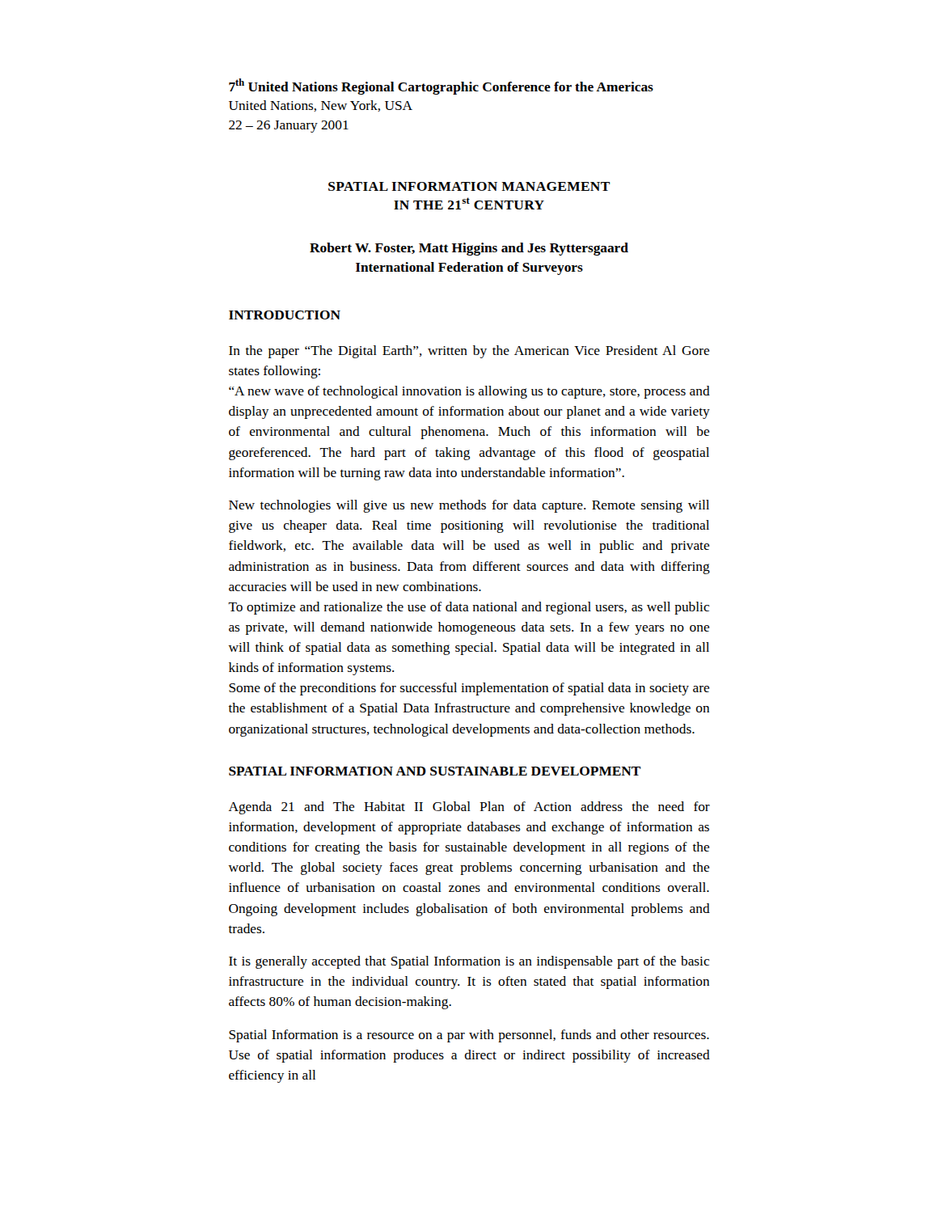7th United Nations Regional Cartographic Conference for the Americas
United Nations, New York, USA
22 – 26 January 2001
SPATIAL INFORMATION MANAGEMENT
IN THE 21st CENTURY
Robert W. Foster, Matt Higgins and Jes Ryttersgaard
International Federation of Surveyors
INTRODUCTION
In the paper “The Digital Earth”, written by the American Vice President Al Gore states following:
“A new wave of technological innovation is allowing us to capture, store, process and display an unprecedented amount of information about our planet and a wide variety of environmental and cultural phenomena. Much of this information will be georeferenced. The hard part of taking advantage of this flood of geospatial information will be turning raw data into understandable information”.
New technologies will give us new methods for data capture. Remote sensing will give us cheaper data. Real time positioning will revolutionise the traditional fieldwork, etc. The available data will be used as well in public and private administration as in business. Data from different sources and data with differing accuracies will be used in new combinations.
To optimize and rationalize the use of data national and regional users, as well public as private, will demand nationwide homogeneous data sets. In a few years no one will think of spatial data as something special. Spatial data will be integrated in all kinds of information systems.
Some of the preconditions for successful implementation of spatial data in society are the establishment of a Spatial Data Infrastructure and comprehensive knowledge on organizational structures, technological developments and data-collection methods.
SPATIAL INFORMATION AND SUSTAINABLE DEVELOPMENT
Agenda 21 and The Habitat II Global Plan of Action address the need for information, development of appropriate databases and exchange of information as conditions for creating the basis for sustainable development in all regions of the world. The global society faces great problems concerning urbanisation and the influence of urbanisation on coastal zones and environmental conditions overall. Ongoing development includes globalisation of both environmental problems and trades.
It is generally accepted that Spatial Information is an indispensable part of the basic infrastructure in the individual country. It is often stated that spatial information affects 80% of human decision-making.
Spatial Information is a resource on a par with personnel, funds and other resources. Use of spatial information produces a direct or indirect possibility of increased efficiency in all